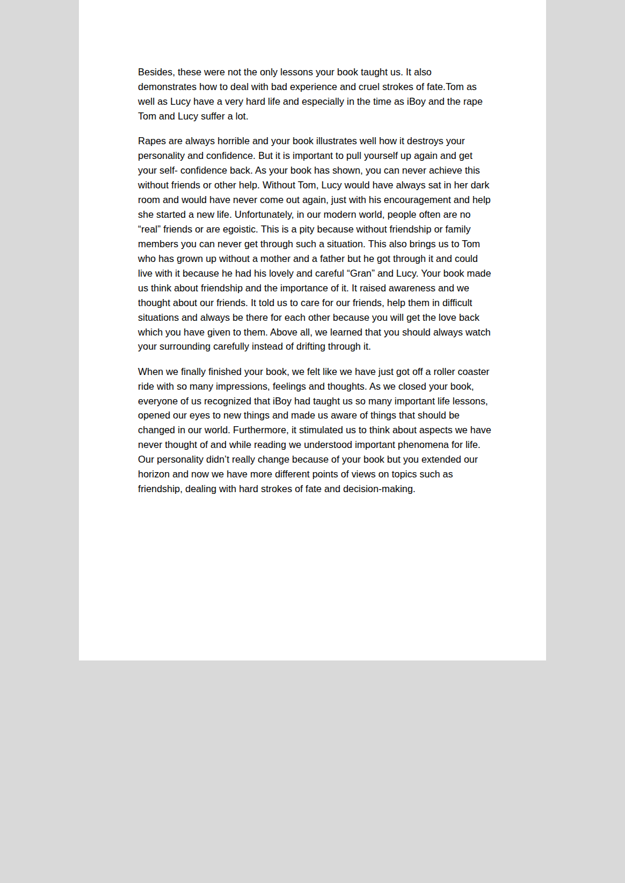Besides, these were not the only lessons your book taught us. It also demonstrates how to deal with bad experience and cruel strokes of fate.Tom as well as Lucy have a very hard life and especially in the time as iBoy and the rape Tom and Lucy suffer a lot.
Rapes are always horrible and your book illustrates well how it destroys your personality and confidence. But it is important to pull yourself up again and get your self- confidence back. As your book has shown, you can never achieve this without friends or other help. Without Tom, Lucy would have always sat in her dark room and would have never come out again, just with his encouragement and help she started a new life. Unfortunately, in our modern world, people often are no “real” friends or are egoistic. This is a pity because without friendship or family members you can never get through such a situation. This also brings us to Tom who has grown up without a mother and a father but he got through it and could live with it because he had his lovely and careful “Gran” and Lucy. Your book made us think about friendship and the importance of it. It raised awareness and we thought about our friends. It told us to care for our friends, help them in difficult situations and always be there for each other because you will get the love back which you have given to them. Above all, we learned that you should always watch your surrounding carefully instead of drifting through it.
When we finally finished your book, we felt like we have just got off a roller coaster ride with so many impressions, feelings and thoughts. As we closed your book, everyone of us recognized that iBoy had taught us so many important life lessons, opened our eyes to new things and made us aware of things that should be changed in our world. Furthermore, it stimulated us to think about aspects we have never thought of and while reading we understood important phenomena for life.
Our personality didn’t really change because of your book but you extended our horizon and now we have more different points of views on topics such as friendship, dealing with hard strokes of fate and decision-making.